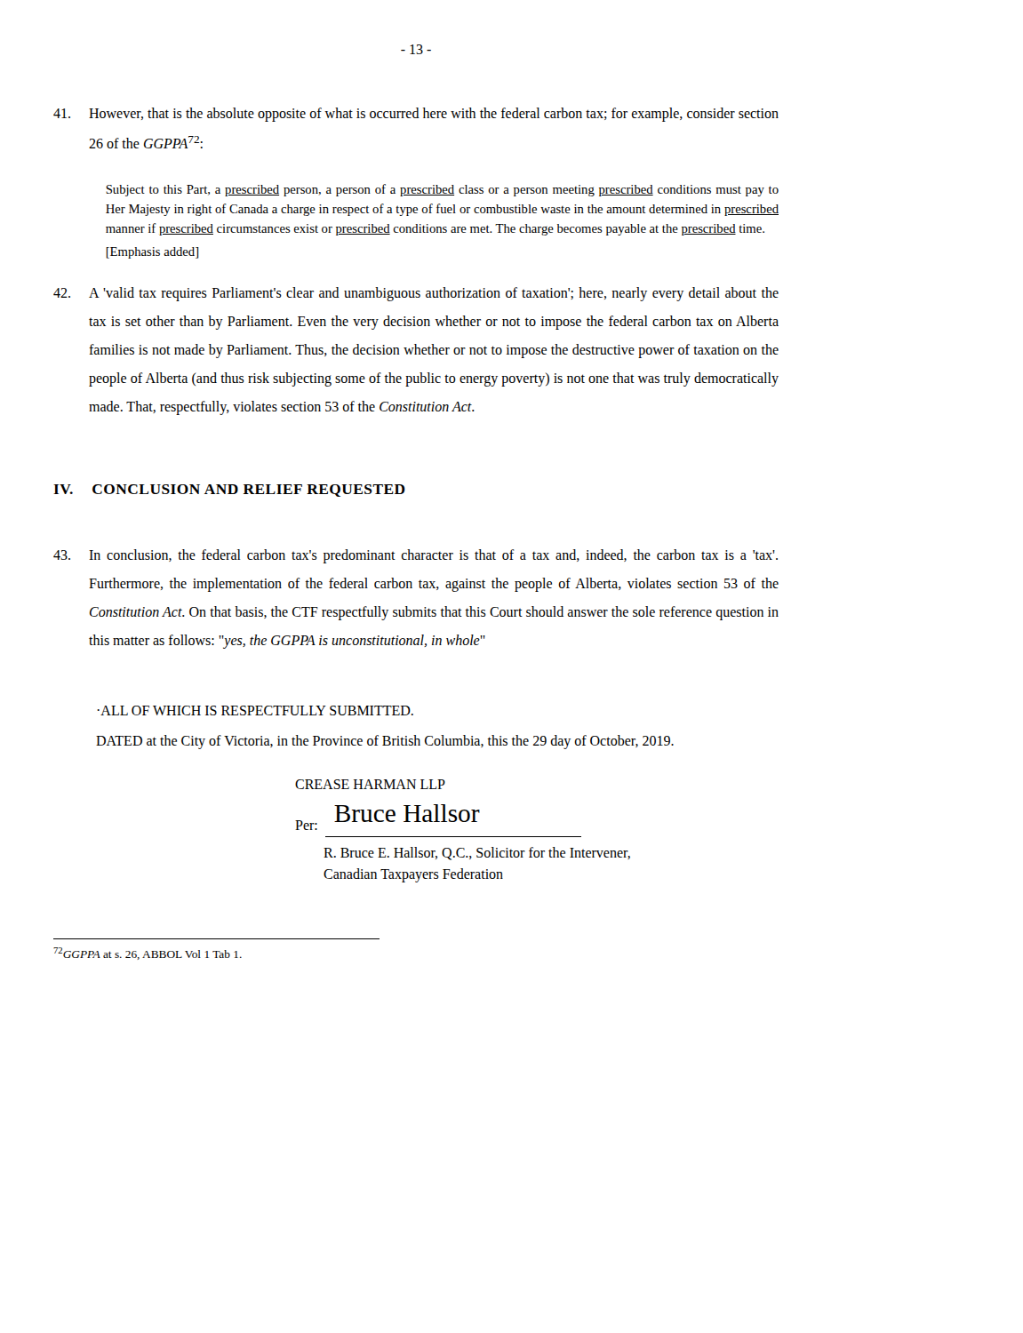- 13 -
41.
However, that is the absolute opposite of what is occurred here with the federal carbon tax; for example, consider section 26 of the GGPPA72:
Subject to this Part, a prescribed person, a person of a prescribed class or a person meeting prescribed conditions must pay to Her Majesty in right of Canada a charge in respect of a type of fuel or combustible waste in the amount determined in prescribed manner if prescribed circumstances exist or prescribed conditions are met. The charge becomes payable at the prescribed time.
[Emphasis added]
42.
A 'valid tax requires Parliament's clear and unambiguous authorization of taxation'; here, nearly every detail about the tax is set other than by Parliament. Even the very decision whether or not to impose the federal carbon tax on Alberta families is not made by Parliament. Thus, the decision whether or not to impose the destructive power of taxation on the people of Alberta (and thus risk subjecting some of the public to energy poverty) is not one that was truly democratically made. That, respectfully, violates section 53 of the Constitution Act.
IV. CONCLUSION AND RELIEF REQUESTED
43.
In conclusion, the federal carbon tax's predominant character is that of a tax and, indeed, the carbon tax is a 'tax'. Furthermore, the implementation of the federal carbon tax, against the people of Alberta, violates section 53 of the Constitution Act. On that basis, the CTF respectfully submits that this Court should answer the sole reference question in this matter as follows: "yes, the GGPPA is unconstitutional, in whole"
·ALL OF WHICH IS RESPECTFULLY SUBMITTED.
DATED at the City of Victoria, in the Province of British Columbia, this the 29 day of October, 2019.
CREASE HARMAN LLP
Per: Bruce Hallsor
R. Bruce E. Hallsor, Q.C., Solicitor for the Intervener,
Canadian Taxpayers Federation
72GGPPA at s. 26, ABBOL Vol 1 Tab 1.